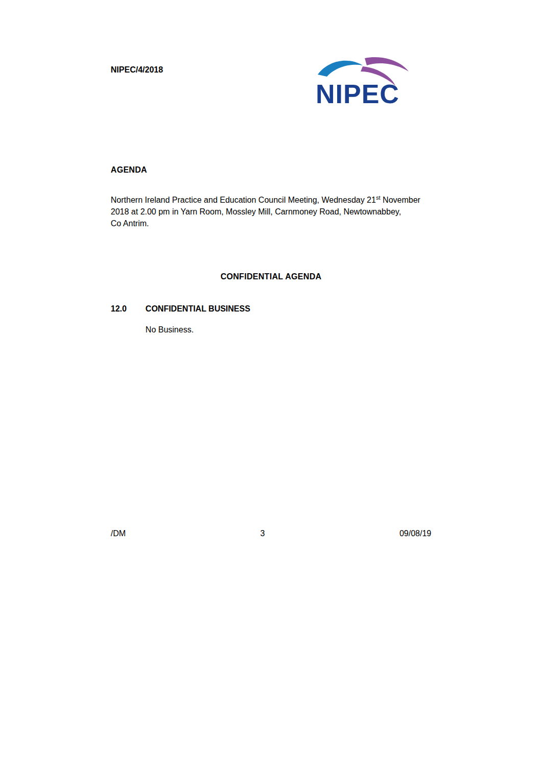NIPEC/4/2018
NIPEC
AGENDA
Northern Ireland Practice and Education Council Meeting, Wednesday 21st November 2018 at 2.00 pm in Yarn Room, Mossley Mill, Carnmoney Road, Newtownabbey,
Co Antrim.
CONFIDENTIAL AGENDA
12.0
CONFIDENTIAL BUSINESS
No Business.
/DM
3
09/08/19